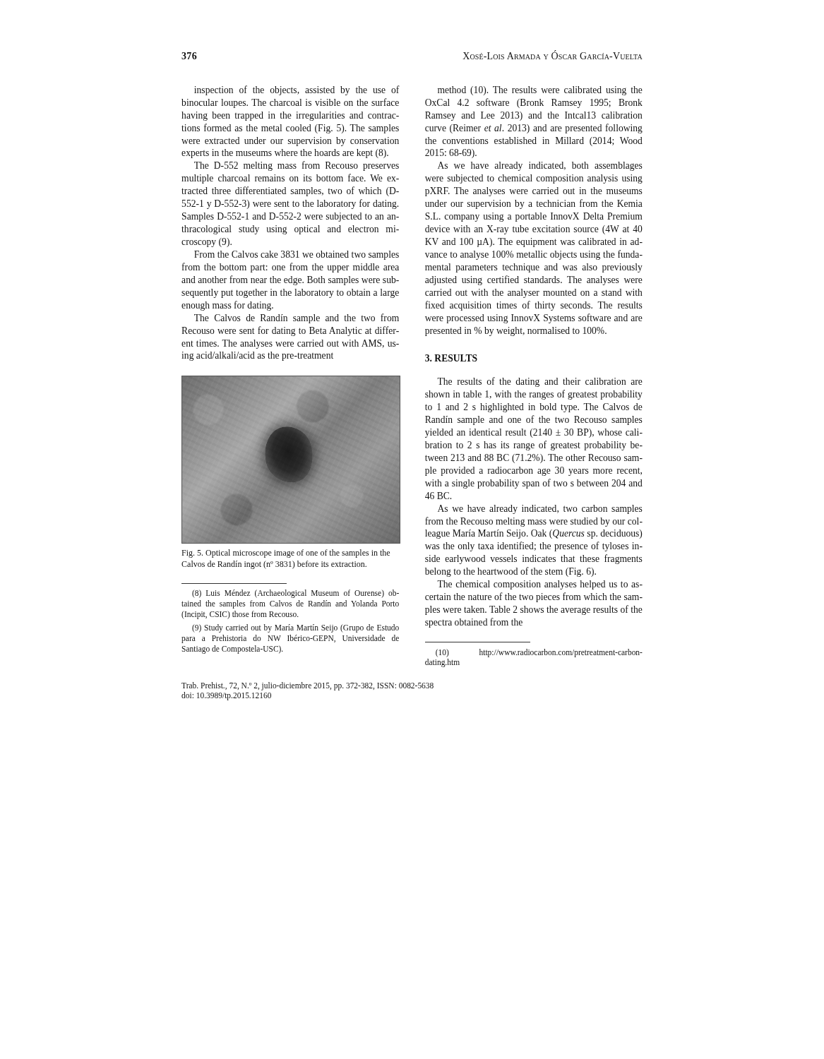376 Xosé-Lois Armada y Óscar García-Vuelta
inspection of the objects, assisted by the use of binocular loupes. The charcoal is visible on the surface having been trapped in the irregularities and contractions formed as the metal cooled (Fig. 5). The samples were extracted under our supervision by conservation experts in the museums where the hoards are kept (8).
The D-552 melting mass from Recouso preserves multiple charcoal remains on its bottom face. We extracted three differentiated samples, two of which (D-552-1 y D-552-3) were sent to the laboratory for dating. Samples D-552-1 and D-552-2 were subjected to an anthracological study using optical and electron microscopy (9).
From the Calvos cake 3831 we obtained two samples from the bottom part: one from the upper middle area and another from near the edge. Both samples were subsequently put together in the laboratory to obtain a large enough mass for dating.
The Calvos de Randín sample and the two from Recouso were sent for dating to Beta Analytic at different times. The analyses were carried out with AMS, using acid/alkali/acid as the pre-treatment
Fig. 5. Optical microscope image of one of the samples in the Calvos de Randín ingot (nº 3831) before its extraction.
(8) Luis Méndez (Archaeological Museum of Ourense) obtained the samples from Calvos de Randín and Yolanda Porto (Incipit, CSIC) those from Recouso.
(9) Study carried out by María Martín Seijo (Grupo de Estudo para a Prehistoria do NW Ibérico-GEPN, Universidade de Santiago de Compostela-USC).
method (10). The results were calibrated using the OxCal 4.2 software (Bronk Ramsey 1995; Bronk Ramsey and Lee 2013) and the Intcal13 calibration curve (Reimer et al. 2013) and are presented following the conventions established in Millard (2014; Wood 2015: 68-69).
As we have already indicated, both assemblages were subjected to chemical composition analysis using pXRF. The analyses were carried out in the museums under our supervision by a technician from the Kemia S.L. company using a portable InnovX Delta Premium device with an X-ray tube excitation source (4W at 40 KV and 100 µA). The equipment was calibrated in advance to analyse 100% metallic objects using the fundamental parameters technique and was also previously adjusted using certified standards. The analyses were carried out with the analyser mounted on a stand with fixed acquisition times of thirty seconds. The results were processed using InnovX Systems software and are presented in % by weight, normalised to 100%.
3. RESULTS
The results of the dating and their calibration are shown in table 1, with the ranges of greatest probability to 1 and 2 s highlighted in bold type. The Calvos de Randín sample and one of the two Recouso samples yielded an identical result (2140 ± 30 BP), whose calibration to 2 s has its range of greatest probability between 213 and 88 BC (71.2%). The other Recouso sample provided a radiocarbon age 30 years more recent, with a single probability span of two s between 204 and 46 BC.
As we have already indicated, two carbon samples from the Recouso melting mass were studied by our colleague María Martín Seijo. Oak (Quercus sp. deciduous) was the only taxa identified; the presence of tyloses inside earlywood vessels indicates that these fragments belong to the heartwood of the stem (Fig. 6).
The chemical composition analyses helped us to ascertain the nature of the two pieces from which the samples were taken. Table 2 shows the average results of the spectra obtained from the
(10) http://www.radiocarbon.com/pretreatment-carbon-dating.htm
Trab. Prehist., 72, N.º 2, julio-diciembre 2015, pp. 372-382, ISSN: 0082-5638 doi: 10.3989/tp.2015.12160